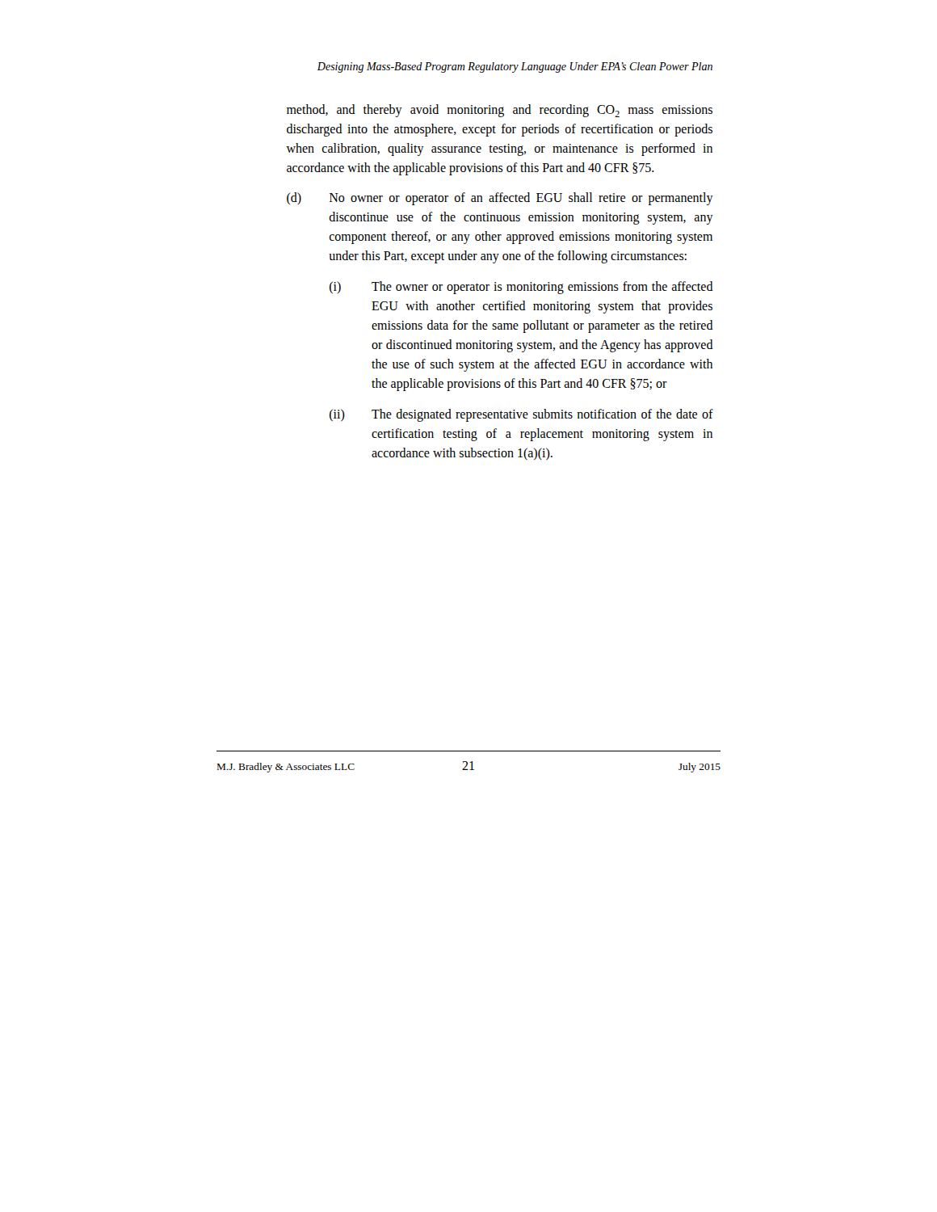Designing Mass-Based Program Regulatory Language Under EPA’s Clean Power Plan
method, and thereby avoid monitoring and recording CO2 mass emissions discharged into the atmosphere, except for periods of recertification or periods when calibration, quality assurance testing, or maintenance is performed in accordance with the applicable provisions of this Part and 40 CFR §75.
(d) No owner or operator of an affected EGU shall retire or permanently discontinue use of the continuous emission monitoring system, any component thereof, or any other approved emissions monitoring system under this Part, except under any one of the following circumstances:
(i) The owner or operator is monitoring emissions from the affected EGU with another certified monitoring system that provides emissions data for the same pollutant or parameter as the retired or discontinued monitoring system, and the Agency has approved the use of such system at the affected EGU in accordance with the applicable provisions of this Part and 40 CFR §75; or
(ii) The designated representative submits notification of the date of certification testing of a replacement monitoring system in accordance with subsection 1(a)(i).
M.J. Bradley & Associates LLC
21
July 2015